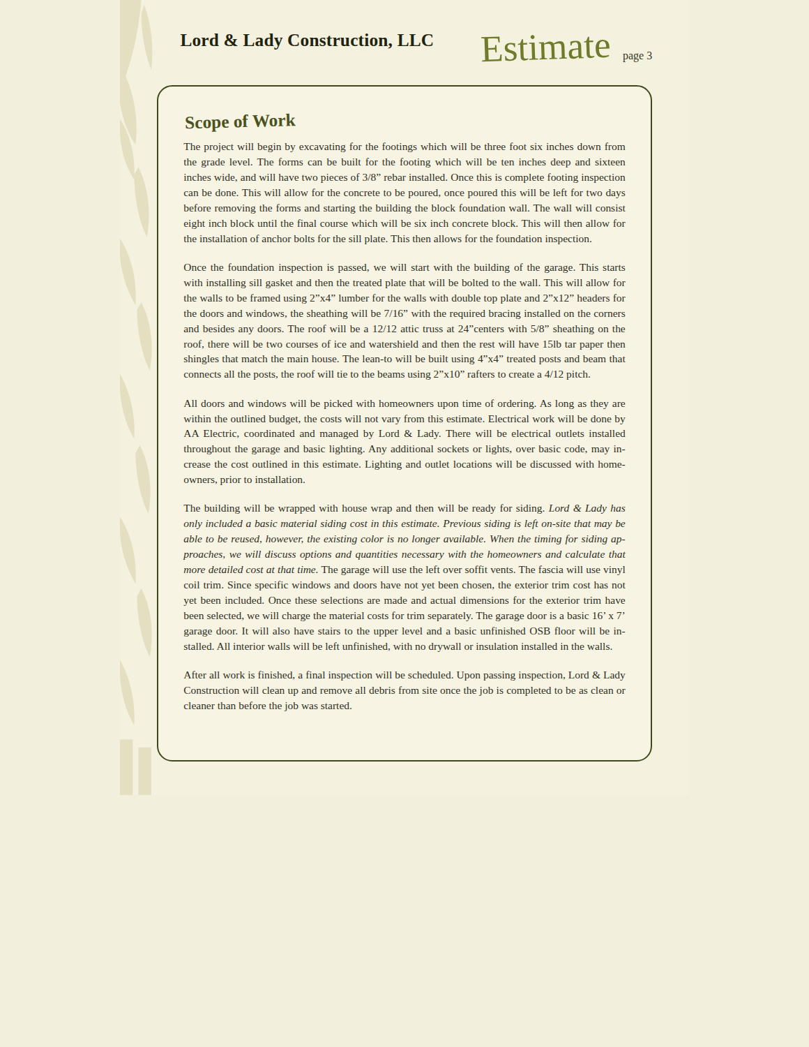Lord & Lady Construction, LLC
Estimate
page 3
Scope of Work
The project will begin by excavating for the footings which will be three foot six inches down from the grade level. The forms can be built for the footing which will be ten inches deep and sixteen inches wide, and will have two pieces of 3/8” rebar installed. Once this is complete footing inspection can be done. This will allow for the concrete to be poured, once poured this will be left for two days before removing the forms and starting the building the block foundation wall. The wall will consist eight inch block until the final course which will be six inch concrete block. This will then allow for the installation of anchor bolts for the sill plate. This then allows for the foundation inspection.
Once the foundation inspection is passed, we will start with the building of the garage. This starts with installing sill gasket and then the treated plate that will be bolted to the wall. This will allow for the walls to be framed using 2”x4” lumber for the walls with double top plate and 2”x12” headers for the doors and windows, the sheathing will be 7/16” with the required bracing installed on the corners and besides any doors. The roof will be a 12/12 attic truss at 24”centers with 5/8” sheathing on the roof, there will be two courses of ice and watershield and then the rest will have 15lb tar paper then shingles that match the main house. The lean-to will be built using 4”x4” treated posts and beam that connects all the posts, the roof will tie to the beams using 2”x10” rafters to create a 4/12 pitch.
All doors and windows will be picked with homeowners upon time of ordering. As long as they are within the outlined budget, the costs will not vary from this estimate. Electrical work will be done by AA Electric, coordinated and managed by Lord & Lady. There will be electrical outlets installed throughout the garage and basic lighting. Any additional sockets or lights, over basic code, may increase the cost outlined in this estimate. Lighting and outlet locations will be discussed with homeowners, prior to installation.
The building will be wrapped with house wrap and then will be ready for siding. Lord & Lady has only included a basic material siding cost in this estimate. Previous siding is left on-site that may be able to be reused, however, the existing color is no longer available. When the timing for siding approaches, we will discuss options and quantities necessary with the homeowners and calculate that more detailed cost at that time. The garage will use the left over soffit vents. The fascia will use vinyl coil trim. Since specific windows and doors have not yet been chosen, the exterior trim cost has not yet been included. Once these selections are made and actual dimensions for the exterior trim have been selected, we will charge the material costs for trim separately. The garage door is a basic 16’ x 7’ garage door. It will also have stairs to the upper level and a basic unfinished OSB floor will be installed. All interior walls will be left unfinished, with no drywall or insulation installed in the walls.
After all work is finished, a final inspection will be scheduled. Upon passing inspection, Lord & Lady Construction will clean up and remove all debris from site once the job is completed to be as clean or cleaner than before the job was started.